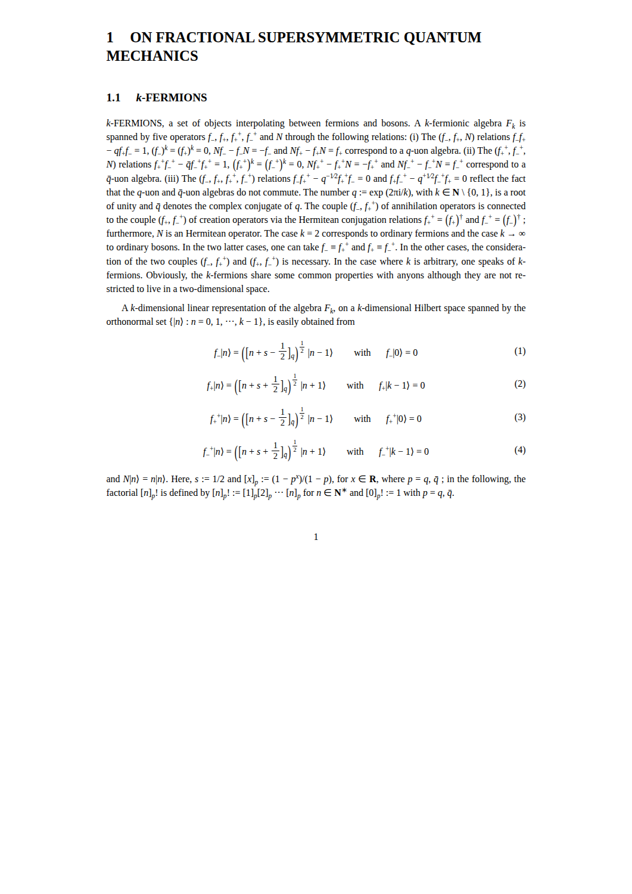1 ON FRACTIONAL SUPERSYMMETRIC QUANTUM MECHANICS
1.1 k-FERMIONS
k-FERMIONS, a set of objects interpolating between fermions and bosons. A k-fermionic algebra Fk is spanned by five operators f−, f+, f++, f−+ and N through the following relations: (i) The (f−, f+, N) relations f−f+ − qf+f− = 1, (f−)k = (f+)k = 0, Nf− − f−N = −f− and Nf+ − f+N = f+ correspond to a q-uon algebra. (ii) The (f++, f−+, N) relations f++f−+ − q̄f−+f++ = 1, (f++)k = (f−+)k = 0, Nf++ − f++N = −f++ and Nf−+ − f−+N = f−+ correspond to a q̄-uon algebra. (iii) The (f−, f+, f++, f−+) relations f−f++ − q−1⁄2f++f− = 0 and f+f−+ − q+1⁄2f−+f+ = 0 reflect the fact that the q-uon and q̄-uon algebras do not commute. The number q := exp (2πi/k), with k ∈ N \ {0, 1}, is a root of unity and q̄ denotes the complex conjugate of q. The couple (f−, f++) of annihilation operators is connected to the couple (f+, f−+) of creation operators via the Hermitean conjugation relations f++ = (f+)† and f−+ = (f−)† ; furthermore, N is an Hermitean operator. The case k = 2 corresponds to ordinary fermions and the case k → ∞ to ordinary bosons. In the two latter cases, one can take f− ≡ f++ and f+ ≡ f−+. In the other cases, the consideration of the two couples (f−, f++) and (f+, f−+) is necessary. In the case where k is arbitrary, one speaks of k-fermions. Obviously, the k-fermions share some common properties with anyons although they are not restricted to live in a two-dimensional space.
A k-dimensional linear representation of the algebra Fk, on a k-dimensional Hilbert space spanned by the orthonormal set {|n⟩ : n = 0, 1, ···, k − 1}, is easily obtained from
f−|n⟩ = ([n + s − 12]q)12 |n − 1⟩ with f−|0⟩ = 0
(1)
f+|n⟩ = ([n + s + 12]q)12 |n + 1⟩ with f+|k − 1⟩ = 0
(2)
f++|n⟩ = ([n + s − 12]q̄)12 |n − 1⟩ with f++|0⟩ = 0
(3)
f−+|n⟩ = ([n + s + 12]q̄)12 |n + 1⟩ with f−+|k − 1⟩ = 0
(4)
and N|n⟩ = n|n⟩. Here, s := 1/2 and [x]p := (1 − px)/(1 − p), for x ∈ R, where p = q, q̄ ; in the following, the factorial [n]p! is defined by [n]p! := [1]p[2]p ··· [n]p for n ∈ N∗ and [0]p! := 1 with p = q, q̄.
1